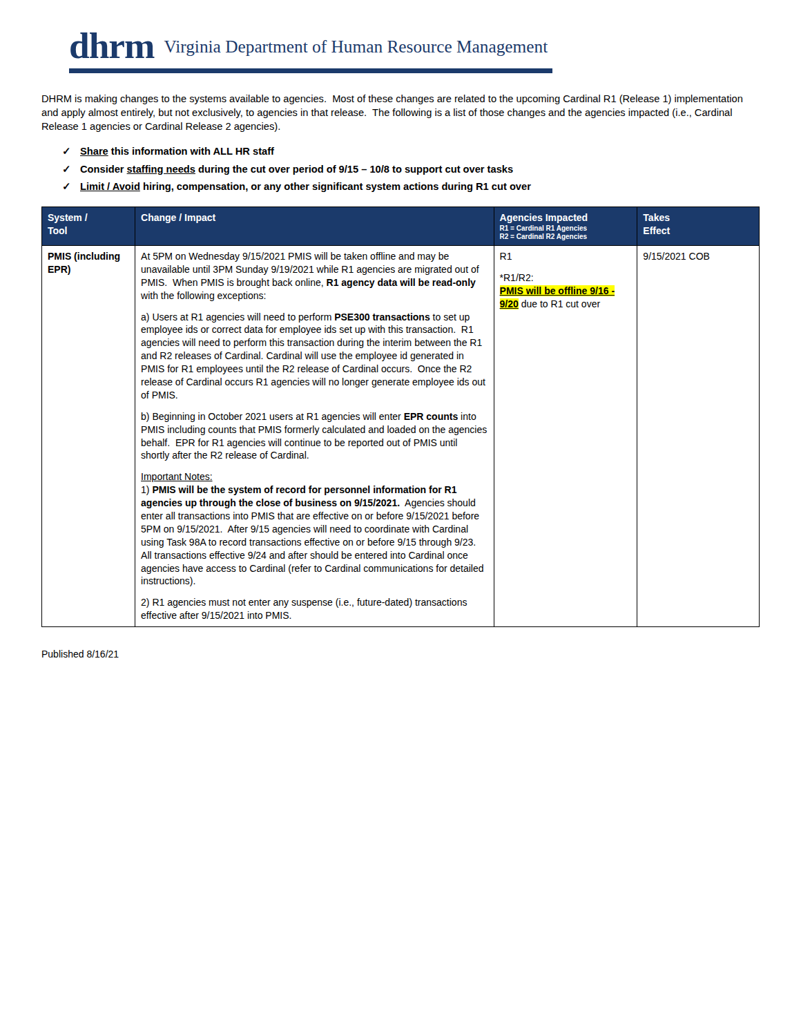dhrm Virginia Department of Human Resource Management
DHRM is making changes to the systems available to agencies. Most of these changes are related to the upcoming Cardinal R1 (Release 1) implementation and apply almost entirely, but not exclusively, to agencies in that release. The following is a list of those changes and the agencies impacted (i.e., Cardinal Release 1 agencies or Cardinal Release 2 agencies).
Share this information with ALL HR staff
Consider staffing needs during the cut over period of 9/15 – 10/8 to support cut over tasks
Limit / Avoid hiring, compensation, or any other significant system actions during R1 cut over
| System / Tool | Change / Impact | Agencies Impacted R1 = Cardinal R1 Agencies R2 = Cardinal R2 Agencies | Takes Effect |
| --- | --- | --- | --- |
| PMIS (including EPR) | At 5PM on Wednesday 9/15/2021 PMIS will be taken offline and may be unavailable until 3PM Sunday 9/19/2021 while R1 agencies are migrated out of PMIS. When PMIS is brought back online, R1 agency data will be read-only with the following exceptions: a) Users at R1 agencies will need to perform PSE300 transactions to set up employee ids or correct data for employee ids set up with this transaction. R1 agencies will need to perform this transaction during the interim between the R1 and R2 releases of Cardinal. Cardinal will use the employee id generated in PMIS for R1 employees until the R2 release of Cardinal occurs. Once the R2 release of Cardinal occurs R1 agencies will no longer generate employee ids out of PMIS. b) Beginning in October 2021 users at R1 agencies will enter EPR counts into PMIS including counts that PMIS formerly calculated and loaded on the agencies behalf. EPR for R1 agencies will continue to be reported out of PMIS until shortly after the R2 release of Cardinal. Important Notes: 1) PMIS will be the system of record for personnel information for R1 agencies up through the close of business on 9/15/2021. Agencies should enter all transactions into PMIS that are effective on or before 9/15/2021 before 5PM on 9/15/2021. After 9/15 agencies will need to coordinate with Cardinal using Task 98A to record transactions effective on or before 9/15 through 9/23. All transactions effective 9/24 and after should be entered into Cardinal once agencies have access to Cardinal (refer to Cardinal communications for detailed instructions). 2) R1 agencies must not enter any suspense (i.e., future-dated) transactions effective after 9/15/2021 into PMIS. | R1 *R1/R2: PMIS will be offline 9/16 - 9/20 due to R1 cut over | 9/15/2021 COB |
Published 8/16/21